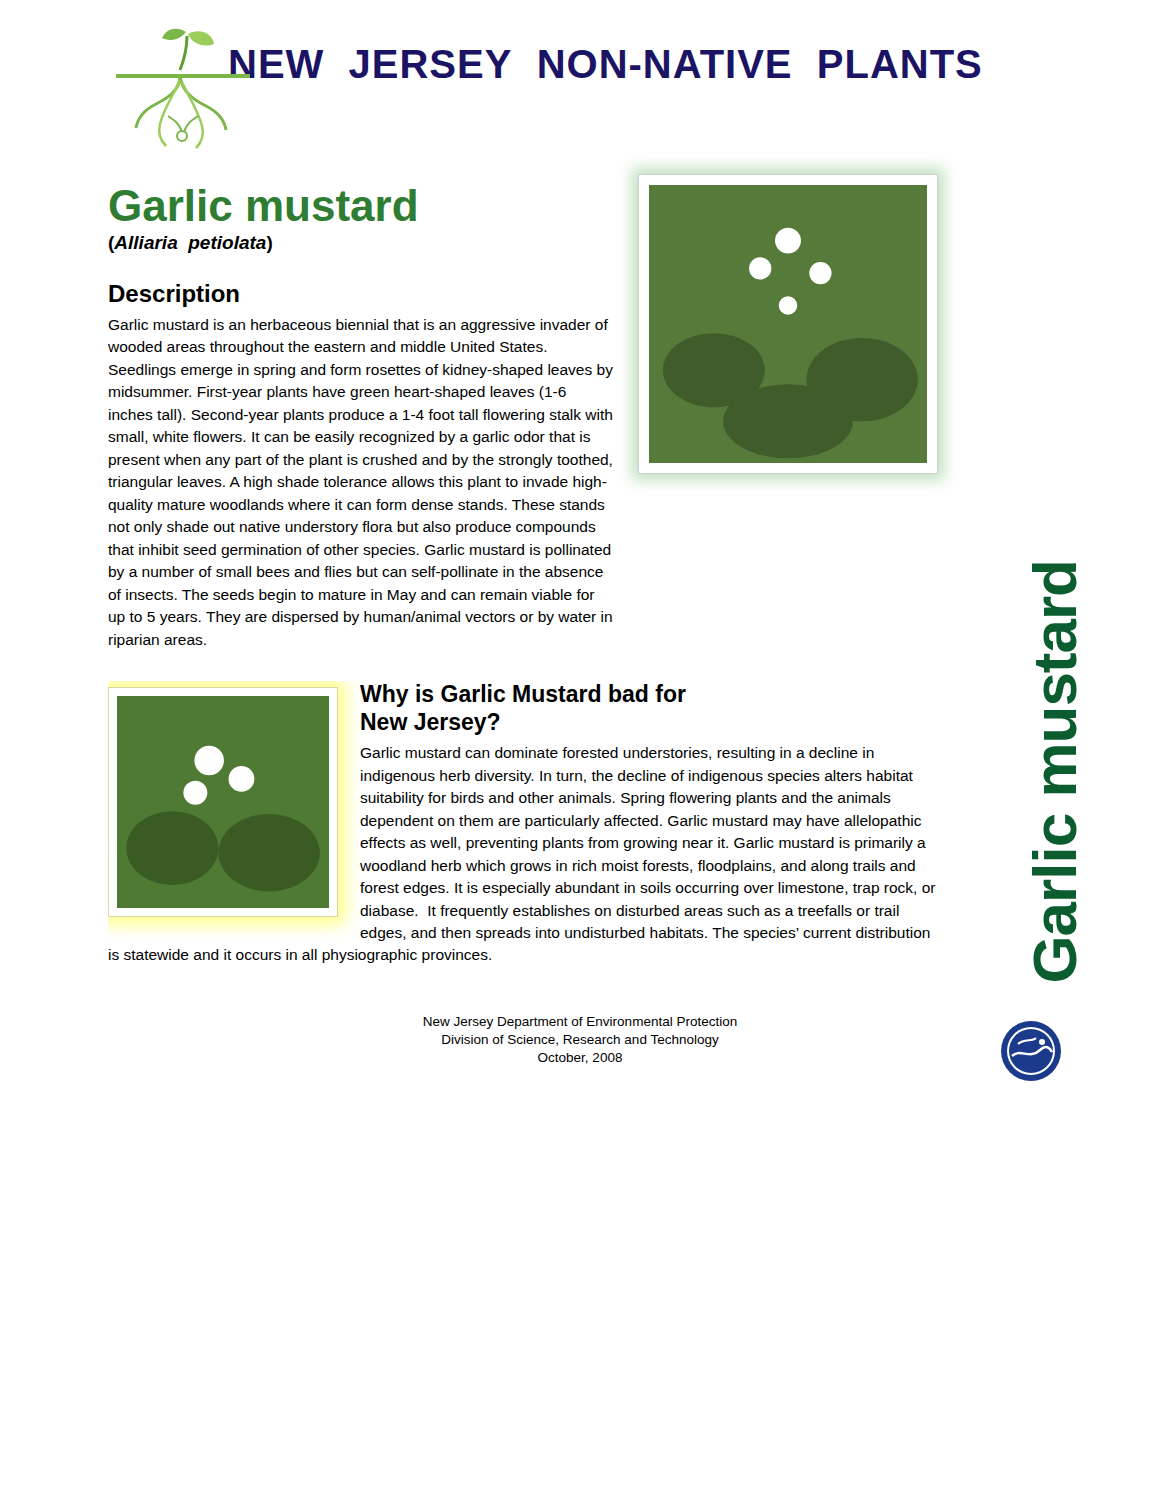NEW JERSEY NON-NATIVE PLANTS
Garlic mustard
Garlic mustard
(Alliaria petiolata)
Description
Garlic mustard is an herbaceous biennial that is an aggressive invader of wooded areas throughout the eastern and middle United States. Seedlings emerge in spring and form rosettes of kidney-shaped leaves by midsummer. First-year plants have green heart-shaped leaves (1-6 inches tall). Second-year plants produce a 1-4 foot tall flowering stalk with small, white flowers. It can be easily recognized by a garlic odor that is present when any part of the plant is crushed and by the strongly toothed, triangular leaves. A high shade tolerance allows this plant to invade high-quality mature woodlands where it can form dense stands. These stands not only shade out native understory flora but also produce compounds that inhibit seed germination of other species. Garlic mustard is pollinated by a number of small bees and flies but can self-pollinate in the absence of insects. The seeds begin to mature in May and can remain viable for up to 5 years. They are dispersed by human/animal vectors or by water in riparian areas.
Why is Garlic Mustard bad for
New Jersey?
Garlic mustard can dominate forested understories, resulting in a decline in indigenous herb diversity. In turn, the decline of indigenous species alters habitat suitability for birds and other animals. Spring flowering plants and the animals dependent on them are particularly affected. Garlic mustard may have allelopathic effects as well, preventing plants from growing near it. Garlic mustard is primarily a woodland herb which grows in rich moist forests, floodplains, and along trails and forest edges. It is especially abundant in soils occurring over limestone, trap rock, or diabase. It frequently establishes on disturbed areas such as a treefalls or trail edges, and then spreads into undisturbed habitats. The species’ current distribution is statewide and it occurs in all physiographic provinces.
New Jersey Department of Environmental Protection
Division of Science, Research and Technology
October, 2008